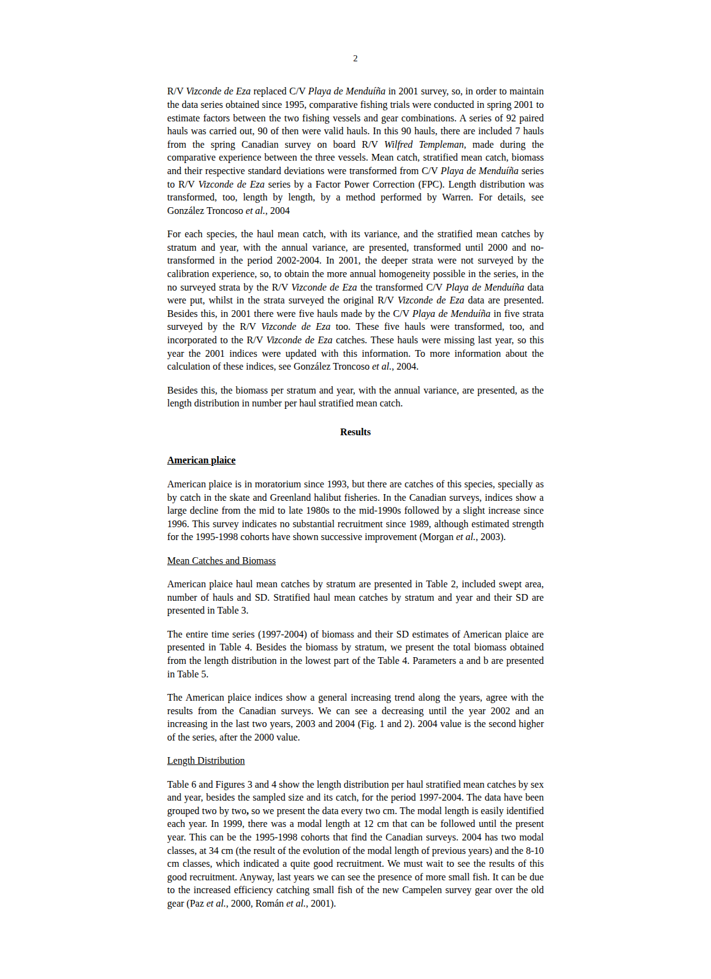2
R/V Vizconde de Eza replaced C/V Playa de Menduíña in 2001 survey, so, in order to maintain the data series obtained since 1995, comparative fishing trials were conducted in spring 2001 to estimate factors between the two fishing vessels and gear combinations. A series of 92 paired hauls was carried out, 90 of then were valid hauls. In this 90 hauls, there are included 7 hauls from the spring Canadian survey on board R/V Wilfred Templeman, made during the comparative experience between the three vessels. Mean catch, stratified mean catch, biomass and their respective standard deviations were transformed from C/V Playa de Menduíña series to R/V Vizconde de Eza series by a Factor Power Correction (FPC). Length distribution was transformed, too, length by length, by a method performed by Warren. For details, see González Troncoso et al., 2004
For each species, the haul mean catch, with its variance, and the stratified mean catches by stratum and year, with the annual variance, are presented, transformed until 2000 and no-transformed in the period 2002-2004. In 2001, the deeper strata were not surveyed by the calibration experience, so, to obtain the more annual homogeneity possible in the series, in the no surveyed strata by the R/V Vizconde de Eza the transformed C/V Playa de Menduíña data were put, whilst in the strata surveyed the original R/V Vizconde de Eza data are presented. Besides this, in 2001 there were five hauls made by the C/V Playa de Menduíña in five strata surveyed by the R/V Vizconde de Eza too. These five hauls were transformed, too, and incorporated to the R/V Vizconde de Eza catches. These hauls were missing last year, so this year the 2001 indices were updated with this information. To more information about the calculation of these indices, see González Troncoso et al., 2004.
Besides this, the biomass per stratum and year, with the annual variance, are presented, as the length distribution in number per haul stratified mean catch.
Results
American plaice
American plaice is in moratorium since 1993, but there are catches of this species, specially as by catch in the skate and Greenland halibut fisheries. In the Canadian surveys, indices show a large decline from the mid to late 1980s to the mid-1990s followed by a slight increase since 1996. This survey indicates no substantial recruitment since 1989, although estimated strength for the 1995-1998 cohorts have shown successive improvement (Morgan et al., 2003).
Mean Catches and Biomass
American plaice haul mean catches by stratum are presented in Table 2, included swept area, number of hauls and SD. Stratified haul mean catches by stratum and year and their SD are presented in Table 3.
The entire time series (1997-2004) of biomass and their SD estimates of American plaice are presented in Table 4. Besides the biomass by stratum, we present the total biomass obtained from the length distribution in the lowest part of the Table 4. Parameters a and b are presented in Table 5.
The American plaice indices show a general increasing trend along the years, agree with the results from the Canadian surveys. We can see a decreasing until the year 2002 and an increasing in the last two years, 2003 and 2004 (Fig. 1 and 2). 2004 value is the second higher of the series, after the 2000 value.
Length Distribution
Table 6 and Figures 3 and 4 show the length distribution per haul stratified mean catches by sex and year, besides the sampled size and its catch, for the period 1997-2004. The data have been grouped two by two, so we present the data every two cm. The modal length is easily identified each year. In 1999, there was a modal length at 12 cm that can be followed until the present year. This can be the 1995-1998 cohorts that find the Canadian surveys. 2004 has two modal classes, at 34 cm (the result of the evolution of the modal length of previous years) and the 8-10 cm classes, which indicated a quite good recruitment. We must wait to see the results of this good recruitment. Anyway, last years we can see the presence of more small fish. It can be due to the increased efficiency catching small fish of the new Campelen survey gear over the old gear (Paz et al., 2000, Román et al., 2001).